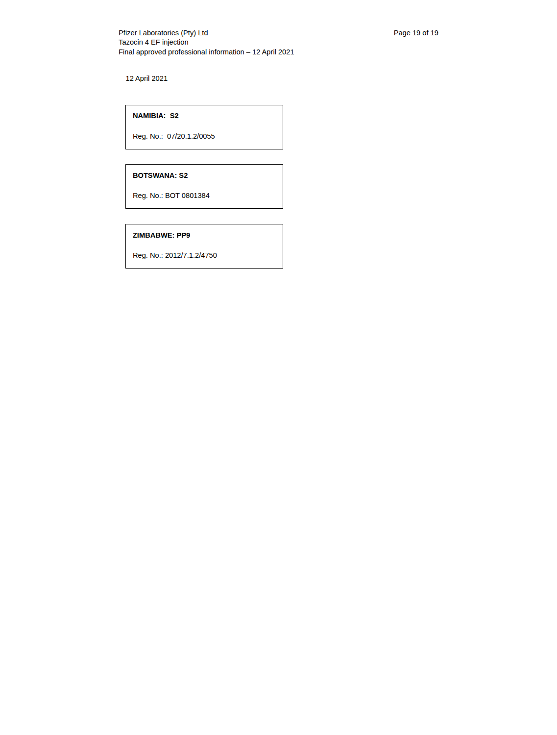Pfizer Laboratories (Pty) Ltd
Tazocin 4 EF injection
Final approved professional information – 12 April 2021
Page 19 of 19
12 April 2021
NAMIBIA: S2
Reg. No.: 07/20.1.2/0055
BOTSWANA: S2
Reg. No.: BOT 0801384
ZIMBABWE: PP9
Reg. No.: 2012/7.1.2/4750